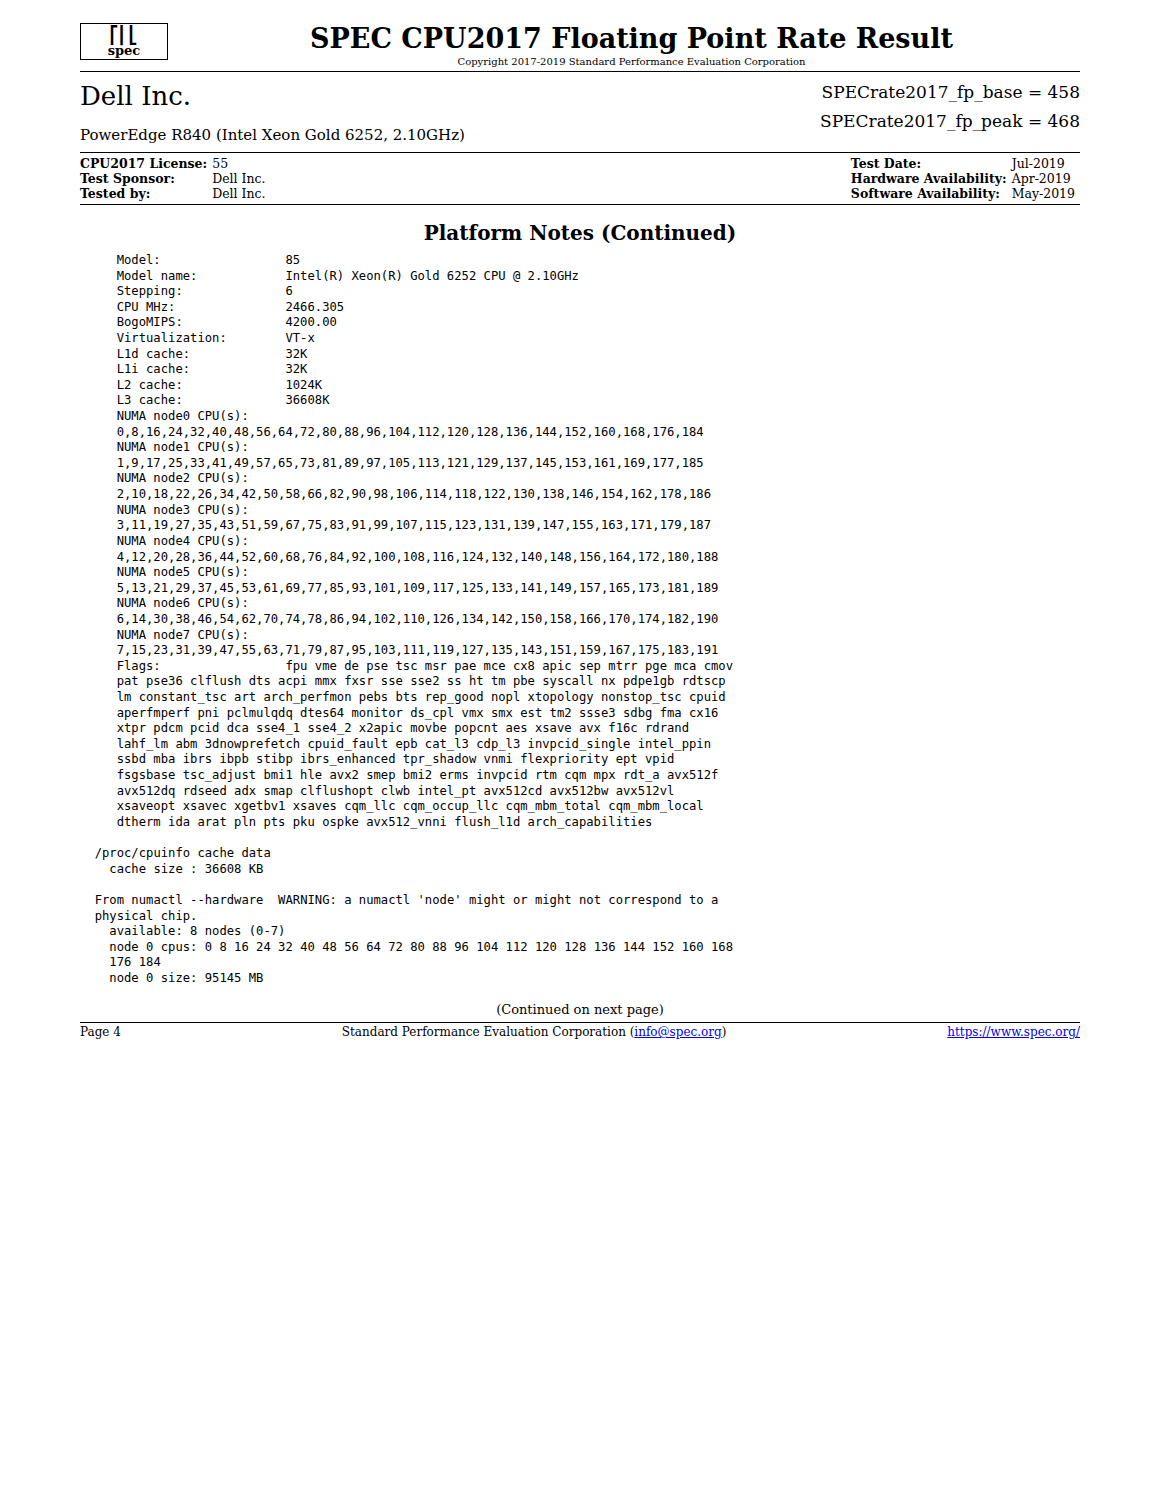⎡⎢⎣
spec
SPEC CPU2017 Floating Point Rate Result
Copyright 2017-2019 Standard Performance Evaluation Corporation
Dell Inc.
PowerEdge R840 (Intel Xeon Gold 6252, 2.10GHz)
SPECrate2017_fp_base = 458
SPECrate2017_fp_peak = 468
| CPU2017 License: | 55 |
| Test Sponsor: | Dell Inc. |
| Tested by: | Dell Inc. |
| Test Date: | Jul-2019 |
| Hardware Availability: | Apr-2019 |
| Software Availability: | May-2019 |
Platform Notes (Continued)
     Model:                 85
     Model name:            Intel(R) Xeon(R) Gold 6252 CPU @ 2.10GHz
     Stepping:              6
     CPU MHz:               2466.305
     BogoMIPS:              4200.00
     Virtualization:        VT-x
     L1d cache:             32K
     L1i cache:             32K
     L2 cache:              1024K
     L3 cache:              36608K
     NUMA node0 CPU(s):
     0,8,16,24,32,40,48,56,64,72,80,88,96,104,112,120,128,136,144,152,160,168,176,184
     NUMA node1 CPU(s):
     1,9,17,25,33,41,49,57,65,73,81,89,97,105,113,121,129,137,145,153,161,169,177,185
     NUMA node2 CPU(s):
     2,10,18,22,26,34,42,50,58,66,82,90,98,106,114,118,122,130,138,146,154,162,178,186
     NUMA node3 CPU(s):
     3,11,19,27,35,43,51,59,67,75,83,91,99,107,115,123,131,139,147,155,163,171,179,187
     NUMA node4 CPU(s):
     4,12,20,28,36,44,52,60,68,76,84,92,100,108,116,124,132,140,148,156,164,172,180,188
     NUMA node5 CPU(s):
     5,13,21,29,37,45,53,61,69,77,85,93,101,109,117,125,133,141,149,157,165,173,181,189
     NUMA node6 CPU(s):
     6,14,30,38,46,54,62,70,74,78,86,94,102,110,126,134,142,150,158,166,170,174,182,190
     NUMA node7 CPU(s):
     7,15,23,31,39,47,55,63,71,79,87,95,103,111,119,127,135,143,151,159,167,175,183,191
     Flags:                 fpu vme de pse tsc msr pae mce cx8 apic sep mtrr pge mca cmov
     pat pse36 clflush dts acpi mmx fxsr sse sse2 ss ht tm pbe syscall nx pdpe1gb rdtscp
     lm constant_tsc art arch_perfmon pebs bts rep_good nopl xtopology nonstop_tsc cpuid
     aperfmperf pni pclmulqdq dtes64 monitor ds_cpl vmx smx est tm2 ssse3 sdbg fma cx16
     xtpr pdcm pcid dca sse4_1 sse4_2 x2apic movbe popcnt aes xsave avx f16c rdrand
     lahf_lm abm 3dnowprefetch cpuid_fault epb cat_l3 cdp_l3 invpcid_single intel_ppin
     ssbd mba ibrs ibpb stibp ibrs_enhanced tpr_shadow vnmi flexpriority ept vpid
     fsgsbase tsc_adjust bmi1 hle avx2 smep bmi2 erms invpcid rtm cqm mpx rdt_a avx512f
     avx512dq rdseed adx smap clflushopt clwb intel_pt avx512cd avx512bw avx512vl
     xsaveopt xsavec xgetbv1 xsaves cqm_llc cqm_occup_llc cqm_mbm_total cqm_mbm_local
     dtherm ida arat pln pts pku ospke avx512_vnni flush_l1d arch_capabilities

  /proc/cpuinfo cache data
    cache size : 36608 KB

  From numactl --hardware  WARNING: a numactl 'node' might or might not correspond to a
  physical chip.
    available: 8 nodes (0-7)
    node 0 cpus: 0 8 16 24 32 40 48 56 64 72 80 88 96 104 112 120 128 136 144 152 160 168
    176 184
    node 0 size: 95145 MB
(Continued on next page)
Page 4
Standard Performance Evaluation Corporation (info@spec.org)
https://www.spec.org/